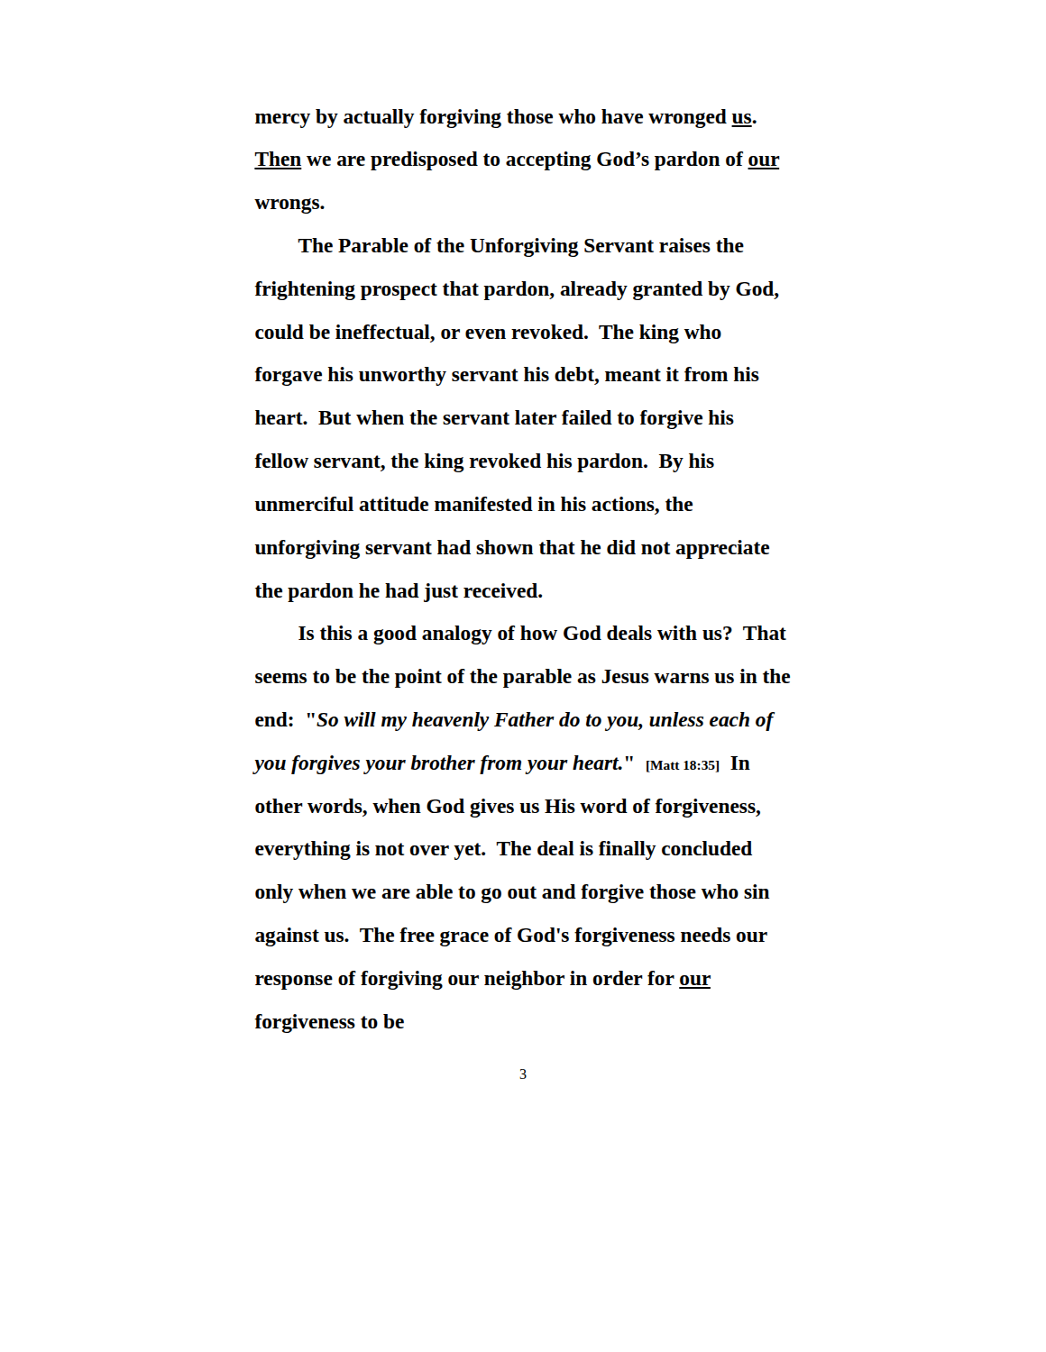mercy by actually forgiving those who have wronged us. Then we are predisposed to accepting God’s pardon of our wrongs.
The Parable of the Unforgiving Servant raises the frightening prospect that pardon, already granted by God, could be ineffectual, or even revoked. The king who forgave his unworthy servant his debt, meant it from his heart. But when the servant later failed to forgive his fellow servant, the king revoked his pardon. By his unmerciful attitude manifested in his actions, the unforgiving servant had shown that he did not appreciate the pardon he had just received.
Is this a good analogy of how God deals with us? That seems to be the point of the parable as Jesus warns us in the end: "So will my heavenly Father do to you, unless each of you forgives your brother from your heart." [Matt 18:35] In other words, when God gives us His word of forgiveness, everything is not over yet. The deal is finally concluded only when we are able to go out and forgive those who sin against us. The free grace of God's forgiveness needs our response of forgiving our neighbor in order for our forgiveness to be
3